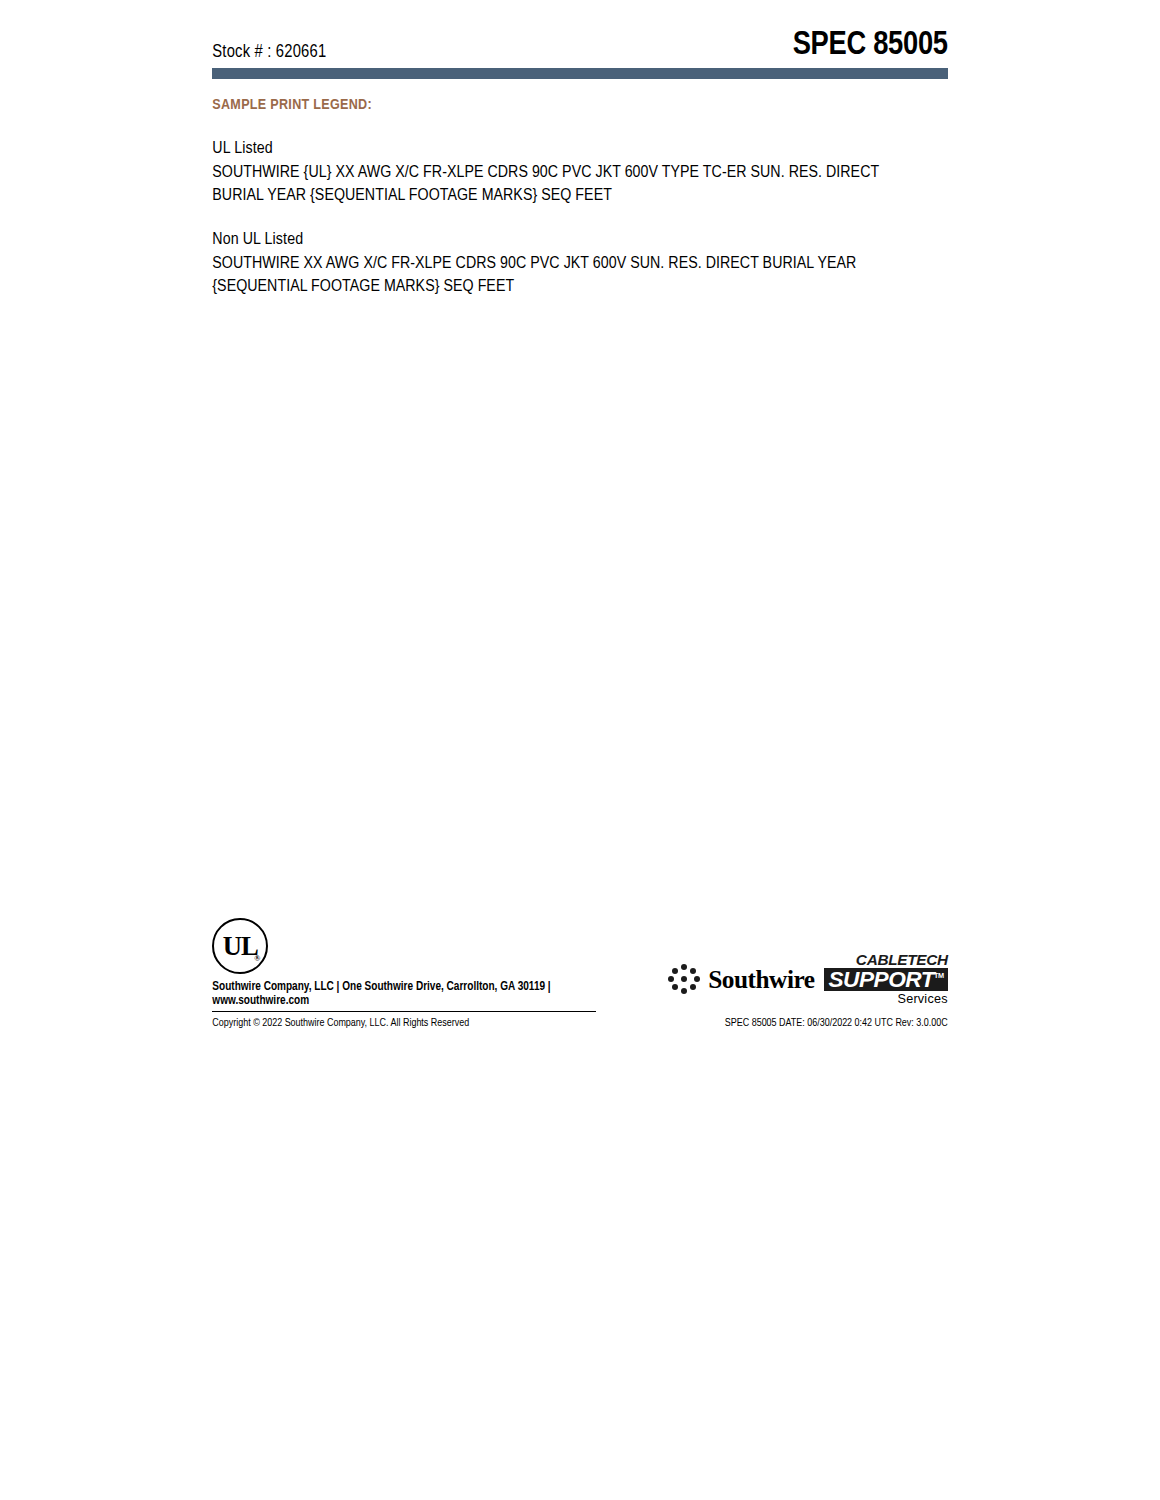Stock # : 620661
SPEC 85005
SAMPLE PRINT LEGEND:
UL Listed
SOUTHWIRE {UL} XX AWG X/C FR-XLPE CDRS 90C PVC JKT 600V TYPE TC-ER SUN. RES. DIRECT BURIAL YEAR {SEQUENTIAL FOOTAGE MARKS} SEQ FEET
Non UL Listed
SOUTHWIRE XX AWG X/C FR-XLPE CDRS 90C PVC JKT 600V SUN. RES. DIRECT BURIAL YEAR {SEQUENTIAL FOOTAGE MARKS} SEQ FEET
UL®
Southwire Company, LLC | One Southwire Drive, Carrollton, GA 30119 | www.southwire.com
Southwire
CABLETECH
SUPPORTTM
Services
Copyright © 2022 Southwire Company, LLC. All Rights Reserved
SPEC 85005 DATE: 06/30/2022 0:42 UTC Rev: 3.0.00C